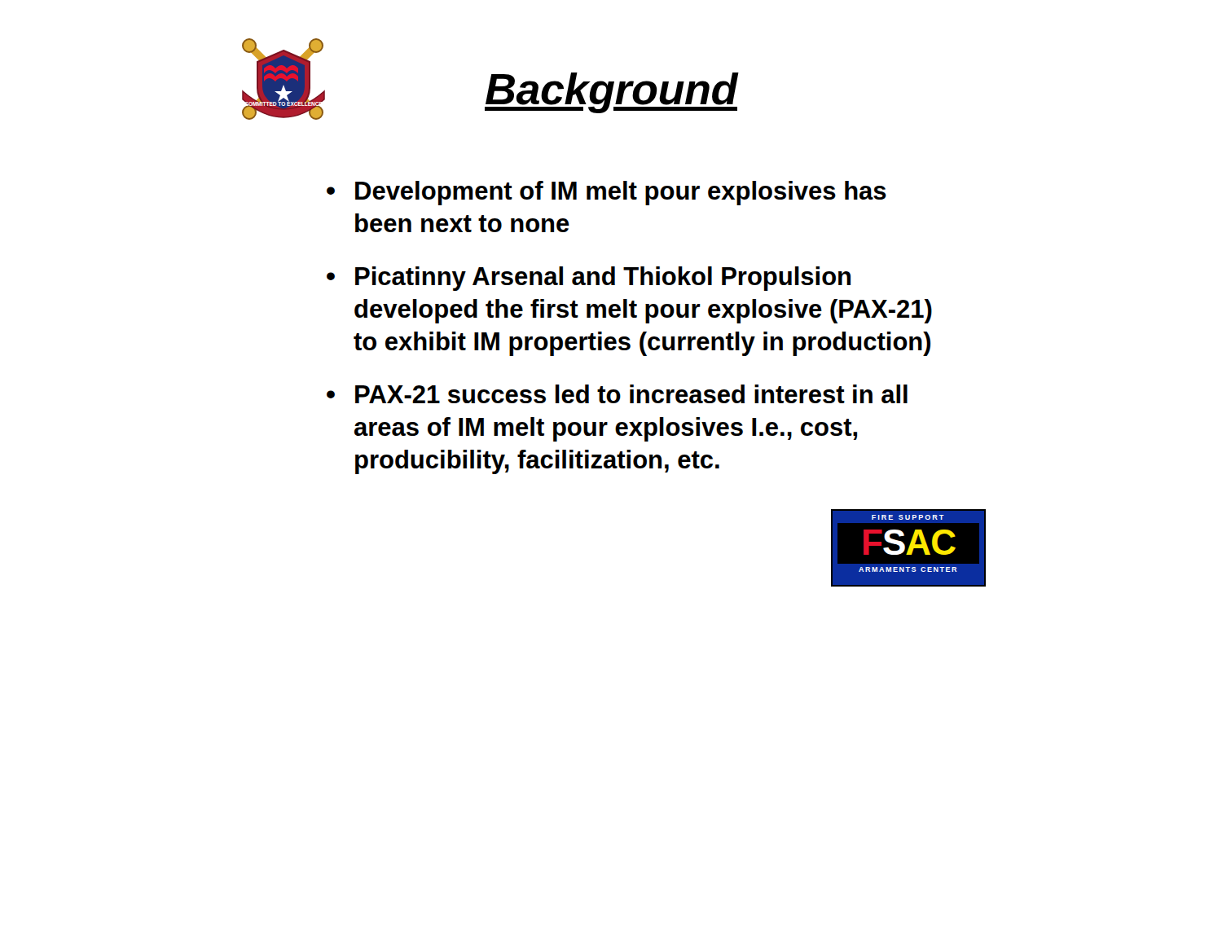COMMITTED TO EXCELLENCE
Background
Development of IM melt pour explosives has been next to none
Picatinny Arsenal and Thiokol Propulsion developed the first melt pour explosive (PAX-21) to exhibit IM properties (currently in production)
PAX-21 success led to increased interest in all areas of IM melt pour explosives I.e., cost, producibility, facilitization, etc.
FIRE SUPPORT
FSAC
ARMAMENTS CENTER